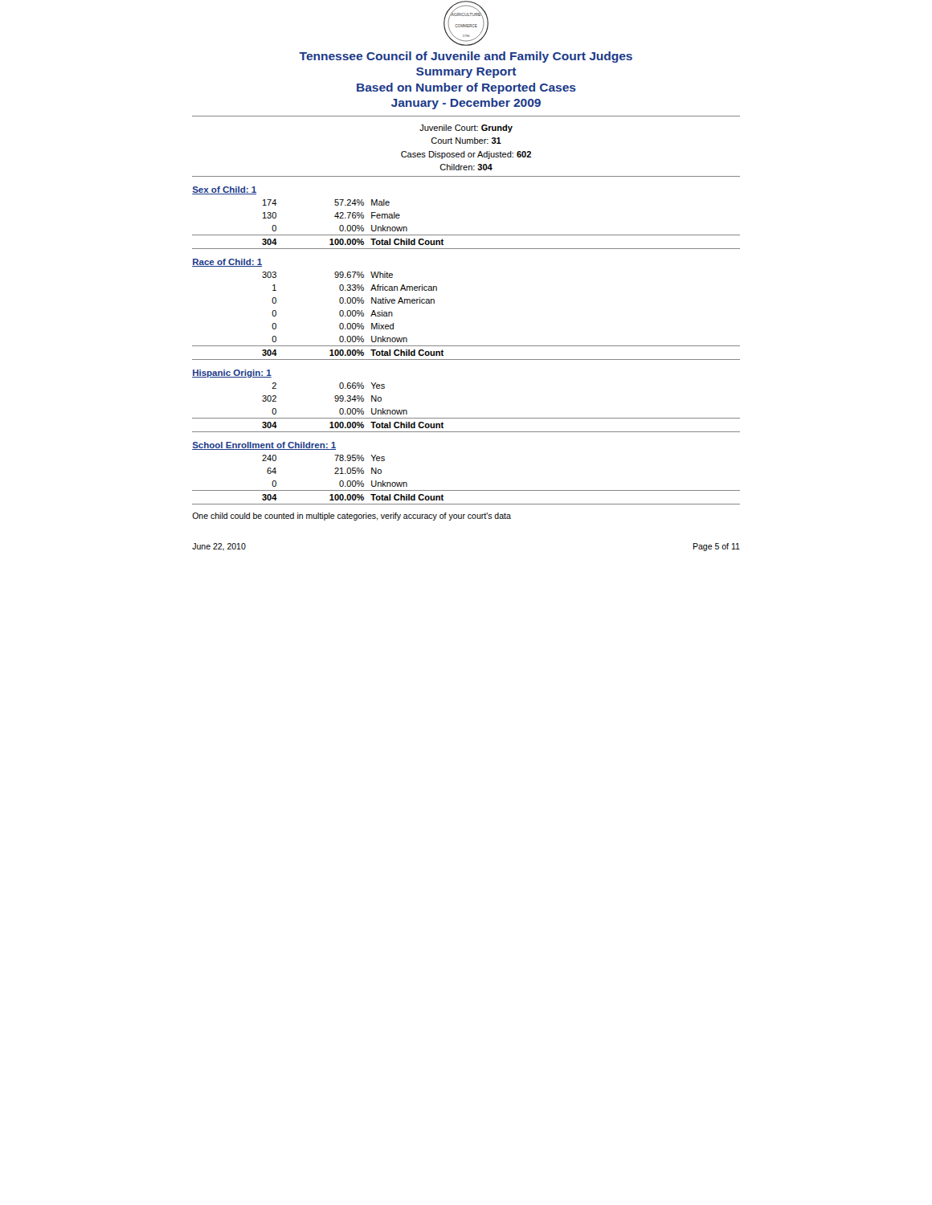Tennessee Council of Juvenile and Family Court Judges
Summary Report
Based on Number of Reported Cases
January - December 2009
Juvenile Court: Grundy
Court Number: 31
Cases Disposed or Adjusted: 602
Children: 304
Sex of Child: 1
| 174 | 57.24% | Male |
| 130 | 42.76% | Female |
| 0 | 0.00% | Unknown |
| 304 | 100.00% | Total Child Count |
Race of Child: 1
| 303 | 99.67% | White |
| 1 | 0.33% | African American |
| 0 | 0.00% | Native American |
| 0 | 0.00% | Asian |
| 0 | 0.00% | Mixed |
| 0 | 0.00% | Unknown |
| 304 | 100.00% | Total Child Count |
Hispanic Origin: 1
| 2 | 0.66% | Yes |
| 302 | 99.34% | No |
| 0 | 0.00% | Unknown |
| 304 | 100.00% | Total Child Count |
School Enrollment of Children: 1
| 240 | 78.95% | Yes |
| 64 | 21.05% | No |
| 0 | 0.00% | Unknown |
| 304 | 100.00% | Total Child Count |
One child could be counted in multiple categories, verify accuracy of your court's data
June 22, 2010
Page 5 of 11